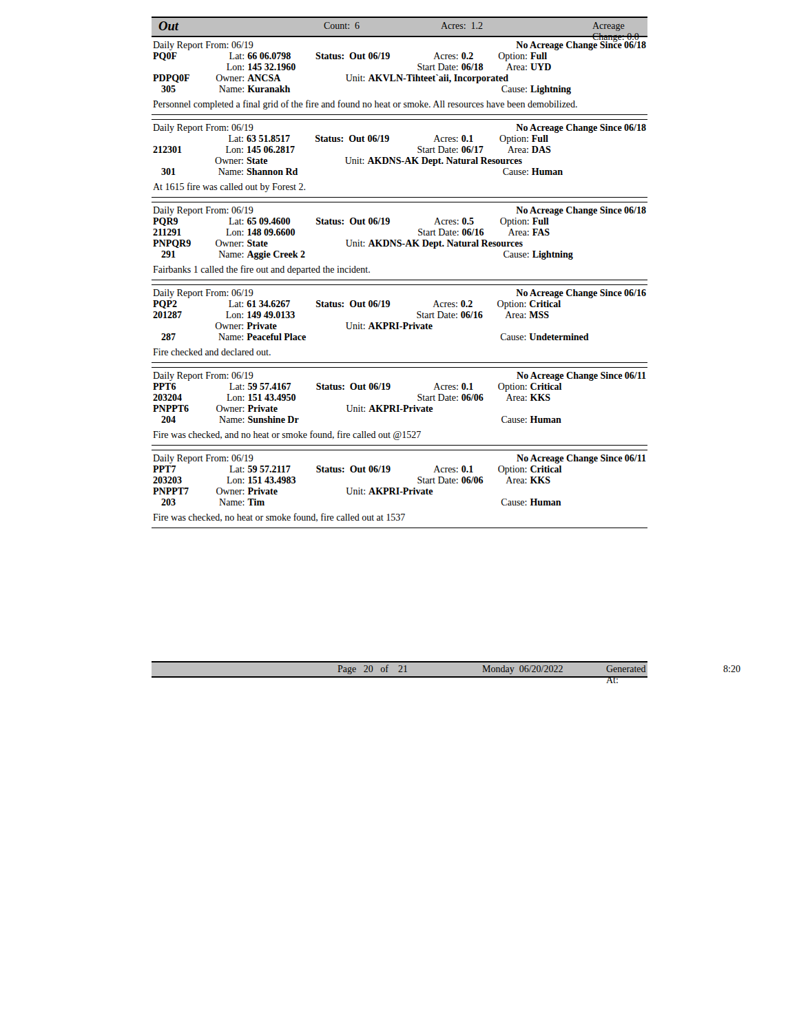Out Count: 6 Acres: 1.2 Acreage Change: 0.0
| Daily Report From: 06/19 | No Acreage Change Since 06/18 |
| PQ0F | Lat: | 66 06.0798 | Status: Out | 06/19 | Acres: | 0.2 | Option: | Full |
| | Lon: | 145 32.1960 | | | Start Date: | 06/18 | Area: | UYD |
| PDPQ0F | Owner: | ANCSA | Unit: | AKVLN-Tihteet`aii, Incorporated | | |
| 305 | Name: | Kuranakh | | | | | Cause: | Lightning |
Personnel completed a final grid of the fire and found no heat or smoke. All resources have been demobilized.
| Daily Report From: 06/19 | No Acreage Change Since 06/18 |
| | Lat: | 63 51.8517 | Status: Out | 06/19 | Acres: | 0.1 | Option: | Full |
| 212301 | Lon: | 145 06.2817 | | | Start Date: | 06/17 | Area: | DAS |
| | Owner: | State | Unit: | AKDNS-AK Dept. Natural Resources | | |
| 301 | Name: | Shannon Rd | | | | | Cause: | Human |
At 1615 fire was called out by Forest 2.
| Daily Report From: 06/19 | No Acreage Change Since 06/18 |
| PQR9 | Lat: | 65 09.4600 | Status: Out | 06/19 | Acres: | 0.5 | Option: | Full |
| 211291 | Lon: | 148 09.6600 | | | Start Date: | 06/16 | Area: | FAS |
| PNPQR9 | Owner: | State | Unit: | AKDNS-AK Dept. Natural Resources | | |
| 291 | Name: | Aggie Creek 2 | | | | | Cause: | Lightning |
Fairbanks 1 called the fire out and departed the incident.
| Daily Report From: 06/19 | No Acreage Change Since 06/16 |
| PQP2 | Lat: | 61 34.6267 | Status: Out | 06/19 | Acres: | 0.2 | Option: | Critical |
| 201287 | Lon: | 149 49.0133 | | | Start Date: | 06/16 | Area: | MSS |
| | Owner: | Private | Unit: | AKPRI-Private | | |
| 287 | Name: | Peaceful Place | | | | | Cause: | Undetermined |
Fire checked and declared out.
| Daily Report From: 06/19 | No Acreage Change Since 06/11 |
| PPT6 | Lat: | 59 57.4167 | Status: Out | 06/19 | Acres: | 0.1 | Option: | Critical |
| 203204 | Lon: | 151 43.4950 | | | Start Date: | 06/06 | Area: | KKS |
| PNPPT6 | Owner: | Private | Unit: | AKPRI-Private | | |
| 204 | Name: | Sunshine Dr | | | | | Cause: | Human |
Fire was checked, and no heat or smoke found, fire called out @1527
| Daily Report From: 06/19 | No Acreage Change Since 06/11 |
| PPT7 | Lat: | 59 57.2117 | Status: Out | 06/19 | Acres: | 0.1 | Option: | Critical |
| 203203 | Lon: | 151 43.4983 | | | Start Date: | 06/06 | Area: | KKS |
| PNPPT7 | Owner: | Private | Unit: | AKPRI-Private | | |
| 203 | Name: | Tim | | | | | Cause: | Human |
Fire was checked, no heat or smoke found, fire called out at 1537
Page 20 of 21 Monday 06/20/2022 Generated At: 8:20